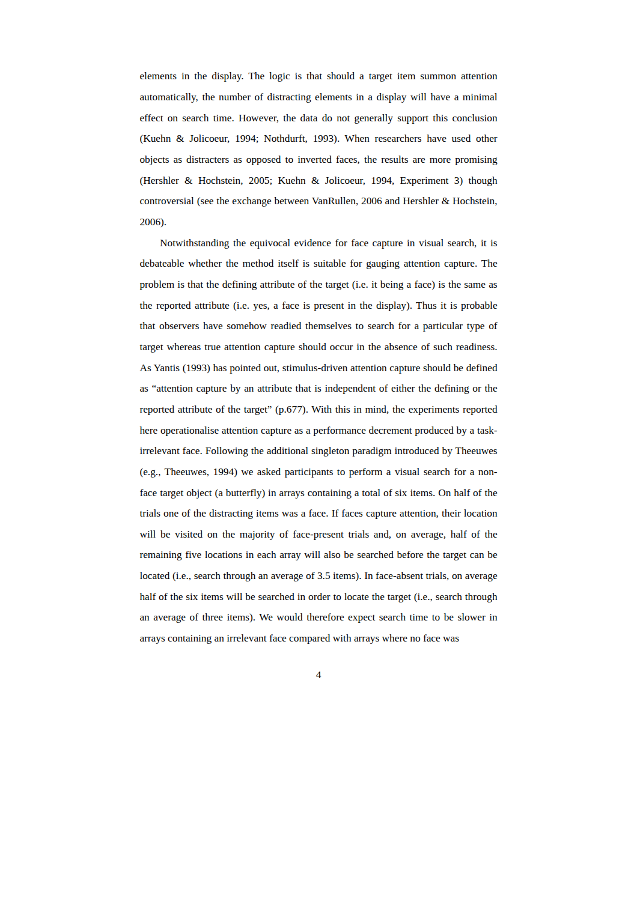elements in the display. The logic is that should a target item summon attention automatically, the number of distracting elements in a display will have a minimal effect on search time. However, the data do not generally support this conclusion (Kuehn & Jolicoeur, 1994; Nothdurft, 1993). When researchers have used other objects as distracters as opposed to inverted faces, the results are more promising (Hershler & Hochstein, 2005; Kuehn & Jolicoeur, 1994, Experiment 3) though controversial (see the exchange between VanRullen, 2006 and Hershler & Hochstein, 2006).
Notwithstanding the equivocal evidence for face capture in visual search, it is debateable whether the method itself is suitable for gauging attention capture. The problem is that the defining attribute of the target (i.e. it being a face) is the same as the reported attribute (i.e. yes, a face is present in the display). Thus it is probable that observers have somehow readied themselves to search for a particular type of target whereas true attention capture should occur in the absence of such readiness. As Yantis (1993) has pointed out, stimulus-driven attention capture should be defined as “attention capture by an attribute that is independent of either the defining or the reported attribute of the target” (p.677). With this in mind, the experiments reported here operationalise attention capture as a performance decrement produced by a task-irrelevant face. Following the additional singleton paradigm introduced by Theeuwes (e.g., Theeuwes, 1994) we asked participants to perform a visual search for a non-face target object (a butterfly) in arrays containing a total of six items. On half of the trials one of the distracting items was a face. If faces capture attention, their location will be visited on the majority of face-present trials and, on average, half of the remaining five locations in each array will also be searched before the target can be located (i.e., search through an average of 3.5 items). In face-absent trials, on average half of the six items will be searched in order to locate the target (i.e., search through an average of three items). We would therefore expect search time to be slower in arrays containing an irrelevant face compared with arrays where no face was
4